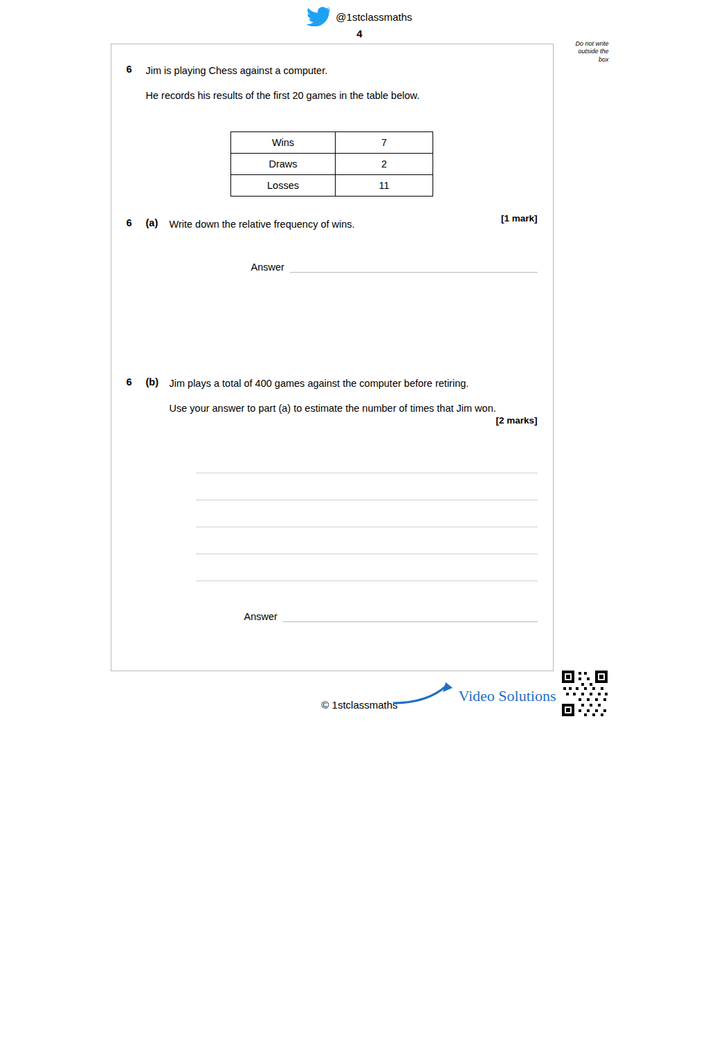@1stclassmaths
4
Do not write
outside the
box
6
Jim is playing Chess against a computer.
He records his results of the first 20 games in the table below.
| Wins | 7 |
| Draws | 2 |
| Losses | 11 |
6
(a)
Write down the relative frequency of wins.
[1 mark]
Answer
6
(b)
Jim plays a total of 400 games against the computer before retiring.
Use your answer to part (a) to estimate the number of times that Jim won.
[2 marks]
Answer
© 1stclassmaths
Video Solutions